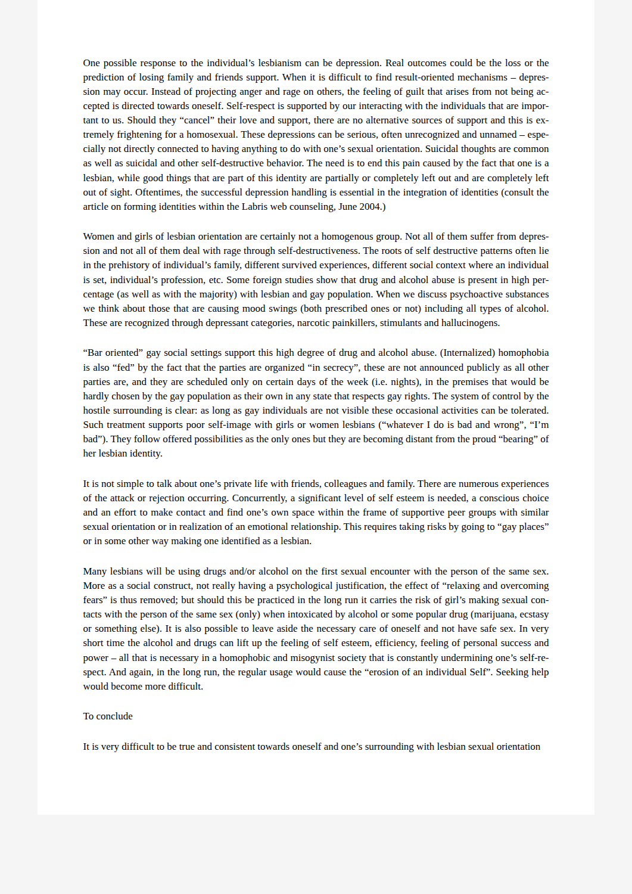One possible response to the individual’s lesbianism can be depression. Real outcomes could be the loss or the prediction of losing family and friends support. When it is difficult to find result-oriented mechanisms – depression may occur. Instead of projecting anger and rage on others, the feeling of guilt that arises from not being accepted is directed towards oneself. Self-respect is supported by our interacting with the individuals that are important to us. Should they “cancel” their love and support, there are no alternative sources of support and this is extremely frightening for a homosexual. These depressions can be serious, often unrecognized and unnamed – especially not directly connected to having anything to do with one’s sexual orientation. Suicidal thoughts are common as well as suicidal and other self-destructive behavior. The need is to end this pain caused by the fact that one is a lesbian, while good things that are part of this identity are partially or completely left out and are completely left out of sight. Oftentimes, the successful depression handling is essential in the integration of identities (consult the article on forming identities within the Labris web counseling, June 2004.)
Women and girls of lesbian orientation are certainly not a homogenous group. Not all of them suffer from depression and not all of them deal with rage through self-destructiveness. The roots of self destructive patterns often lie in the prehistory of individual’s family, different survived experiences, different social context where an individual is set, individual’s profession, etc. Some foreign studies show that drug and alcohol abuse is present in high percentage (as well as with the majority) with lesbian and gay population. When we discuss psychoactive substances we think about those that are causing mood swings (both prescribed ones or not) including all types of alcohol. These are recognized through depressant categories, narcotic painkillers, stimulants and hallucinogens.
“Bar oriented” gay social settings support this high degree of drug and alcohol abuse. (Internalized) homophobia is also “fed” by the fact that the parties are organized “in secrecy”, these are not announced publicly as all other parties are, and they are scheduled only on certain days of the week (i.e. nights), in the premises that would be hardly chosen by the gay population as their own in any state that respects gay rights. The system of control by the hostile surrounding is clear: as long as gay individuals are not visible these occasional activities can be tolerated. Such treatment supports poor self-image with girls or women lesbians (“whatever I do is bad and wrong”, “I’m bad”). They follow offered possibilities as the only ones but they are becoming distant from the proud “bearing” of her lesbian identity.
It is not simple to talk about one’s private life with friends, colleagues and family. There are numerous experiences of the attack or rejection occurring. Concurrently, a significant level of self esteem is needed, a conscious choice and an effort to make contact and find one’s own space within the frame of supportive peer groups with similar sexual orientation or in realization of an emotional relationship. This requires taking risks by going to “gay places” or in some other way making one identified as a lesbian.
Many lesbians will be using drugs and/or alcohol on the first sexual encounter with the person of the same sex. More as a social construct, not really having a psychological justification, the effect of “relaxing and overcoming fears” is thus removed; but should this be practiced in the long run it carries the risk of girl’s making sexual contacts with the person of the same sex (only) when intoxicated by alcohol or some popular drug (marijuana, ecstasy or something else). It is also possible to leave aside the necessary care of oneself and not have safe sex. In very short time the alcohol and drugs can lift up the feeling of self esteem, efficiency, feeling of personal success and power – all that is necessary in a homophobic and misogynist society that is constantly undermining one’s self-respect. And again, in the long run, the regular usage would cause the “erosion of an individual Self”. Seeking help would become more difficult.
To conclude
It is very difficult to be true and consistent towards oneself and one’s surrounding with lesbian sexual orientation